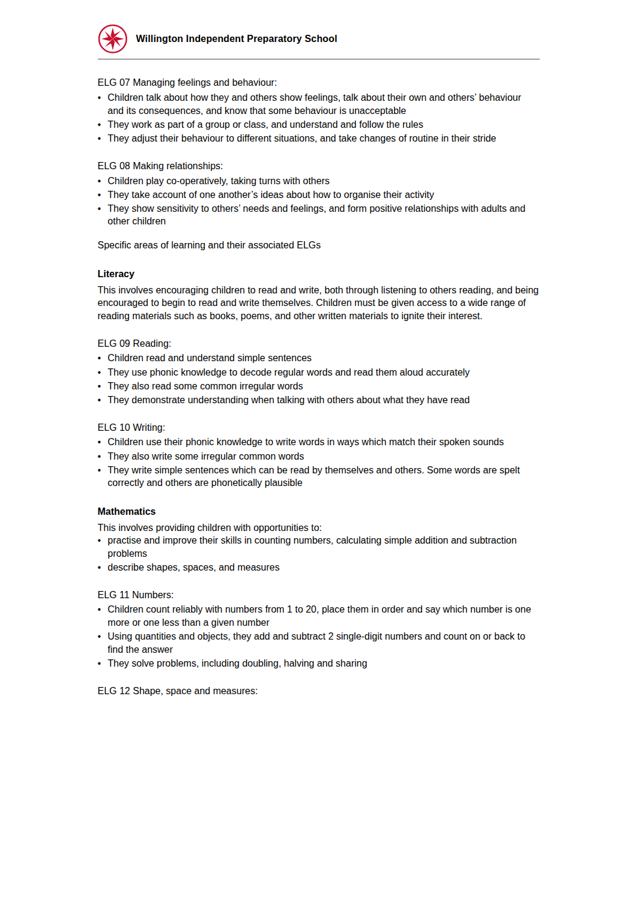Willington Independent Preparatory School
ELG 07 Managing feelings and behaviour:
Children talk about how they and others show feelings, talk about their own and others’ behaviour and its consequences, and know that some behaviour is unacceptable
They work as part of a group or class, and understand and follow the rules
They adjust their behaviour to different situations, and take changes of routine in their stride
ELG 08 Making relationships:
Children play co-operatively, taking turns with others
They take account of one another’s ideas about how to organise their activity
They show sensitivity to others’ needs and feelings, and form positive relationships with adults and other children
Specific areas of learning and their associated ELGs
Literacy
This involves encouraging children to read and write, both through listening to others reading, and being encouraged to begin to read and write themselves. Children must be given access to a wide range of reading materials such as books, poems, and other written materials to ignite their interest.
ELG 09 Reading:
Children read and understand simple sentences
They use phonic knowledge to decode regular words and read them aloud accurately
They also read some common irregular words
They demonstrate understanding when talking with others about what they have read
ELG 10 Writing:
Children use their phonic knowledge to write words in ways which match their spoken sounds
They also write some irregular common words
They write simple sentences which can be read by themselves and others. Some words are spelt correctly and others are phonetically plausible
Mathematics
This involves providing children with opportunities to:
practise and improve their skills in counting numbers, calculating simple addition and subtraction problems
describe shapes, spaces, and measures
ELG 11 Numbers:
Children count reliably with numbers from 1 to 20, place them in order and say which number is one more or one less than a given number
Using quantities and objects, they add and subtract 2 single-digit numbers and count on or back to find the answer
They solve problems, including doubling, halving and sharing
ELG 12 Shape, space and measures: